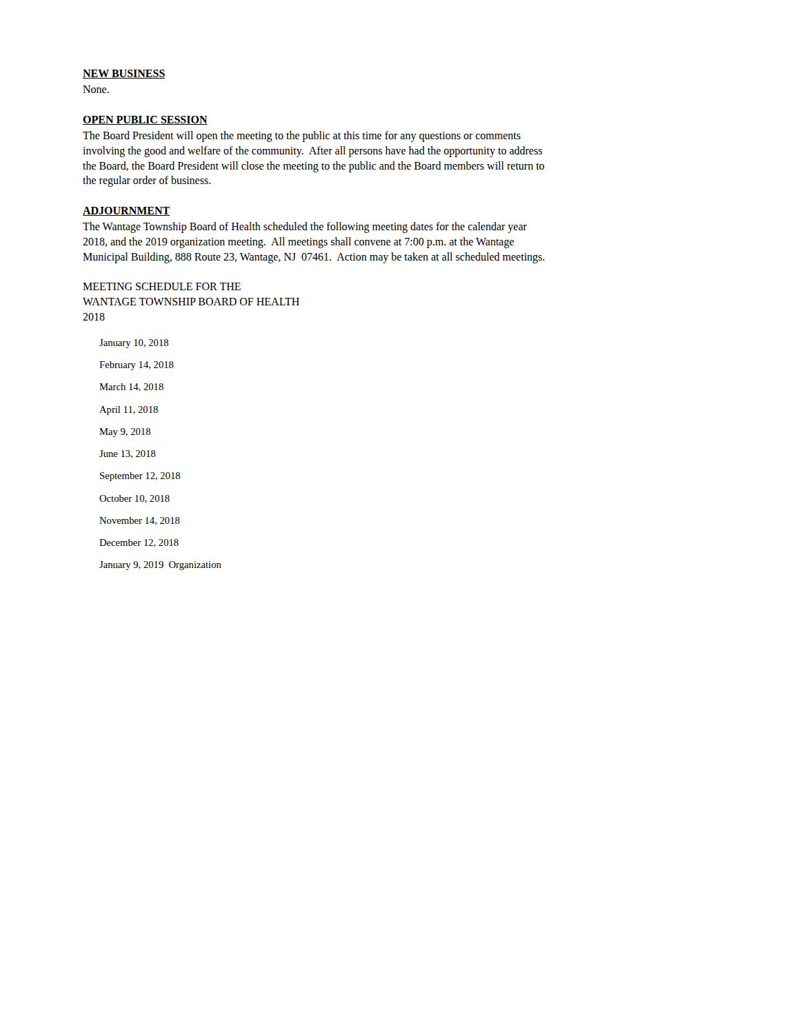NEW BUSINESS
None.
OPEN PUBLIC SESSION
The Board President will open the meeting to the public at this time for any questions or comments involving the good and welfare of the community. After all persons have had the opportunity to address the Board, the Board President will close the meeting to the public and the Board members will return to the regular order of business.
ADJOURNMENT
The Wantage Township Board of Health scheduled the following meeting dates for the calendar year 2018, and the 2019 organization meeting. All meetings shall convene at 7:00 p.m. at the Wantage Municipal Building, 888 Route 23, Wantage, NJ 07461. Action may be taken at all scheduled meetings.
MEETING SCHEDULE FOR THE
WANTAGE TOWNSHIP BOARD OF HEALTH
2018
January 10, 2018
February 14, 2018
March 14, 2018
April 11, 2018
May 9, 2018
June 13, 2018
September 12, 2018
October 10, 2018
November 14, 2018
December 12, 2018
January 9, 2019 Organization